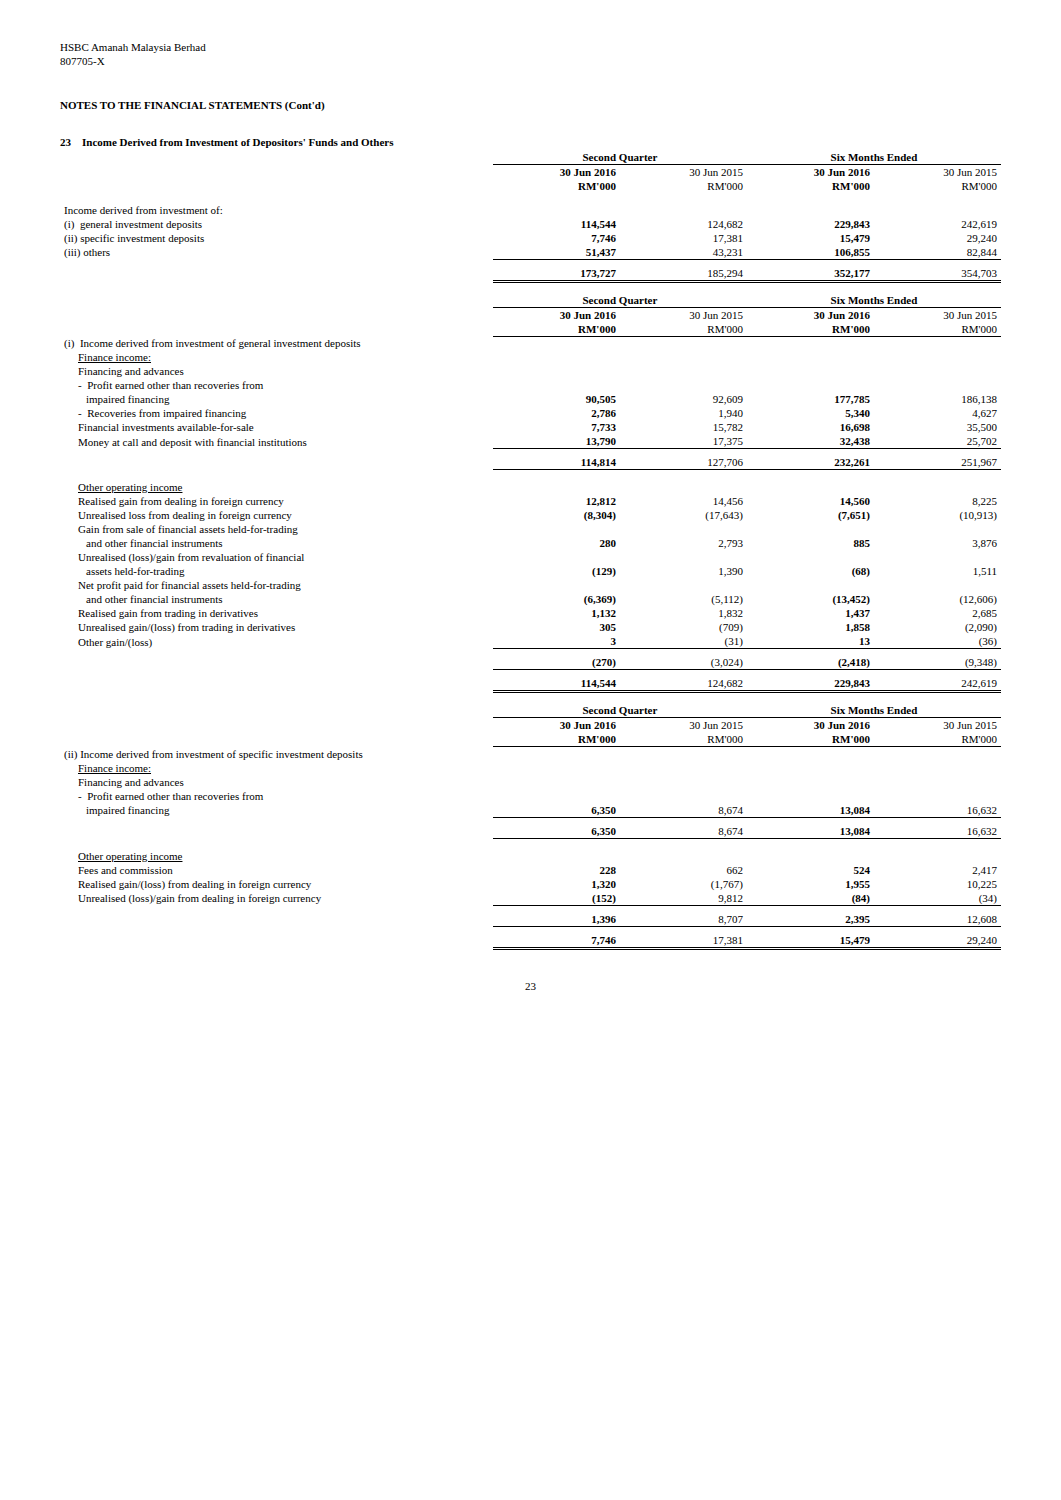HSBC Amanah Malaysia Berhad
807705-X
NOTES TO THE FINANCIAL STATEMENTS (Cont'd)
23 Income Derived from Investment of Depositors' Funds and Others
| | Second Quarter | Six Months Ended |
| | 30 Jun 2016 | 30 Jun 2015 | 30 Jun 2016 | 30 Jun 2015 |
| | RM'000 | RM'000 | RM'000 | RM'000 |
| Income derived from investment of: | | | | |
| (i) general investment deposits | 114,544 | 124,682 | 229,843 | 242,619 |
| (ii) specific investment deposits | 7,746 | 17,381 | 15,479 | 29,240 |
| (iii) others | 51,437 | 43,231 | 106,855 | 82,844 |
| | 173,727 | 185,294 | 352,177 | 354,703 |
| | Second Quarter | Six Months Ended |
| | 30 Jun 2016 | 30 Jun 2015 | 30 Jun 2016 | 30 Jun 2015 |
| | RM'000 | RM'000 | RM'000 | RM'000 |
| (i) Income derived from investment of general investment deposits | | | | |
| Finance income: | | | | |
| Financing and advances | | | | |
| - Profit earned other than recoveries from | | | | |
| impaired financing | 90,505 | 92,609 | 177,785 | 186,138 |
| - Recoveries from impaired financing | 2,786 | 1,940 | 5,340 | 4,627 |
| Financial investments available-for-sale | 7,733 | 15,782 | 16,698 | 35,500 |
| Money at call and deposit with financial institutions | 13,790 | 17,375 | 32,438 | 25,702 |
| | 114,814 | 127,706 | 232,261 | 251,967 |
| Other operating income | | | | |
| Realised gain from dealing in foreign currency | 12,812 | 14,456 | 14,560 | 8,225 |
| Unrealised loss from dealing in foreign currency | (8,304) | (17,643) | (7,651) | (10,913) |
| Gain from sale of financial assets held-for-trading | | | | |
| and other financial instruments | 280 | 2,793 | 885 | 3,876 |
| Unrealised (loss)/gain from revaluation of financial | | | | |
| assets held-for-trading | (129) | 1,390 | (68) | 1,511 |
| Net profit paid for financial assets held-for-trading | | | | |
| and other financial instruments | (6,369) | (5,112) | (13,452) | (12,606) |
| Realised gain from trading in derivatives | 1,132 | 1,832 | 1,437 | 2,685 |
| Unrealised gain/(loss) from trading in derivatives | 305 | (709) | 1,858 | (2,090) |
| Other gain/(loss) | 3 | (31) | 13 | (36) |
| | (270) | (3,024) | (2,418) | (9,348) |
| | 114,544 | 124,682 | 229,843 | 242,619 |
| | Second Quarter | Six Months Ended |
| | 30 Jun 2016 | 30 Jun 2015 | 30 Jun 2016 | 30 Jun 2015 |
| | RM'000 | RM'000 | RM'000 | RM'000 |
| (ii) Income derived from investment of specific investment deposits | | | | |
| Finance income: | | | | |
| Financing and advances | | | | |
| - Profit earned other than recoveries from | | | | |
| impaired financing | 6,350 | 8,674 | 13,084 | 16,632 |
| | 6,350 | 8,674 | 13,084 | 16,632 |
| Other operating income | | | | |
| Fees and commission | 228 | 662 | 524 | 2,417 |
| Realised gain/(loss) from dealing in foreign currency | 1,320 | (1,767) | 1,955 | 10,225 |
| Unrealised (loss)/gain from dealing in foreign currency | (152) | 9,812 | (84) | (34) |
| | 1,396 | 8,707 | 2,395 | 12,608 |
| | 7,746 | 17,381 | 15,479 | 29,240 |
23